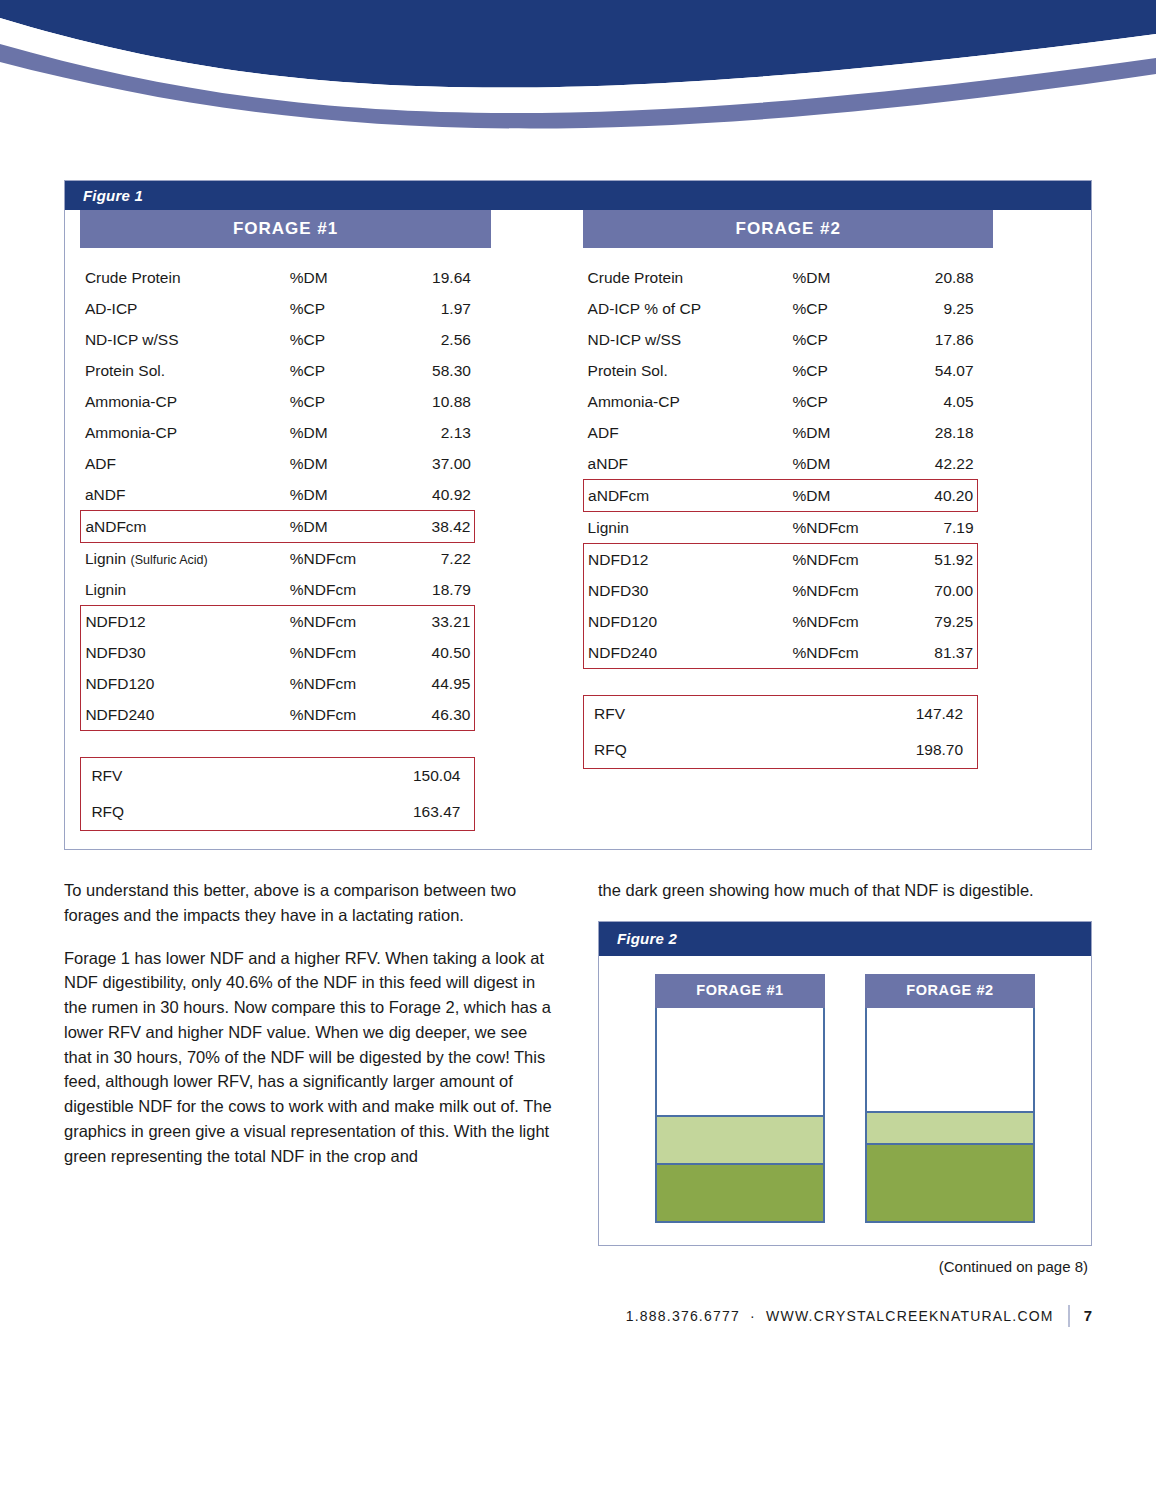Figure 1
FORAGE #1
FORAGE #2
| Crude Protein | %DM | 19.64 |
| AD-ICP | %CP | 1.97 |
| ND-ICP w/SS | %CP | 2.56 |
| Protein Sol. | %CP | 58.30 |
| Ammonia-CP | %CP | 10.88 |
| Ammonia-CP | %DM | 2.13 |
| ADF | %DM | 37.00 |
| aNDF | %DM | 40.92 |
| aNDFcm | %DM | 38.42 |
| Lignin (Sulfuric Acid) | %NDFcm | 7.22 |
| Lignin | %NDFcm | 18.79 |
| NDFD12 | %NDFcm | 33.21 |
| NDFD30 | %NDFcm | 40.50 |
| NDFD120 | %NDFcm | 44.95 |
| NDFD240 | %NDFcm | 46.30 |
| RFV | 150.04 |
| RFQ | 163.47 |
| Crude Protein | %DM | 20.88 |
| AD-ICP % of CP | %CP | 9.25 |
| ND-ICP w/SS | %CP | 17.86 |
| Protein Sol. | %CP | 54.07 |
| Ammonia-CP | %CP | 4.05 |
| ADF | %DM | 28.18 |
| aNDF | %DM | 42.22 |
| aNDFcm | %DM | 40.20 |
| Lignin | %NDFcm | 7.19 |
| NDFD12 | %NDFcm | 51.92 |
| NDFD30 | %NDFcm | 70.00 |
| NDFD120 | %NDFcm | 79.25 |
| NDFD240 | %NDFcm | 81.37 |
| RFV | 147.42 |
| RFQ | 198.70 |
To understand this better, above is a comparison between two forages and the impacts they have in a lactating ration.
Forage 1 has lower NDF and a higher RFV. When taking a look at NDF digestibility, only 40.6% of the NDF in this feed will digest in the rumen in 30 hours. Now compare this to Forage 2, which has a lower RFV and higher NDF value. When we dig deeper, we see that in 30 hours, 70% of the NDF will be digested by the cow! This feed, although lower RFV, has a significantly larger amount of digestible NDF for the cows to work with and make milk out of. The graphics in green give a visual representation of this. With the light green representing the total NDF in the crop and
the dark green showing how much of that NDF is digestible.
Figure 2
FORAGE #1
FORAGE #2
(Continued on page 8)
1.888.376.6777 · WWW.CRYSTALCREEKNATURAL.COM 7